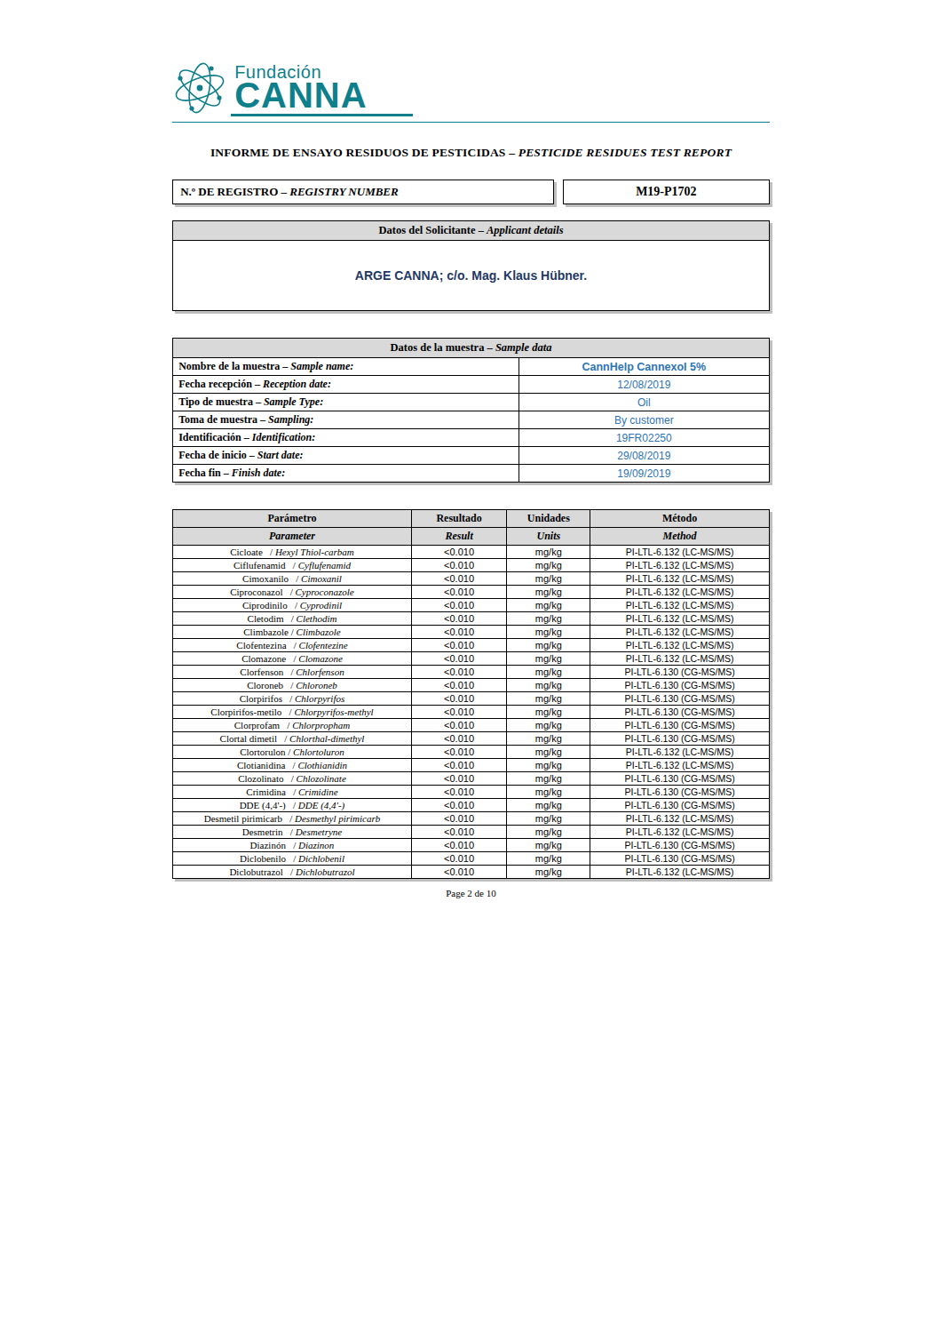Fundación CANNA
INFORME DE ENSAYO RESIDUOS DE PESTICIDAS – PESTICIDE RESIDUES TEST REPORT
N.º DE REGISTRO – REGISTRY NUMBER
M19-P1702
Datos del Solicitante – Applicant details
ARGE CANNA; c/o. Mag. Klaus Hübner.
| Datos de la muestra – Sample data |
| --- |
| Nombre de la muestra – Sample name: | CannHelp Cannexol 5% |
| Fecha recepción – Reception date: | 12/08/2019 |
| Tipo de muestra – Sample Type: | Oil |
| Toma de muestra – Sampling: | By customer |
| Identificación – Identification: | 19FR02250 |
| Fecha de inicio – Start date: | 29/08/2019 |
| Fecha fin – Finish date: | 19/09/2019 |
| Parámetro | Resultado | Unidades | Método |
| --- | --- | --- | --- |
| Parameter | Result | Units | Method |
| Cicloate / Hexyl Thiol-carbam | <0.010 | mg/kg | PI-LTL-6.132 (LC-MS/MS) |
| Ciflufenamid / Cyflufenamid | <0.010 | mg/kg | PI-LTL-6.132 (LC-MS/MS) |
| Cimoxanilo / Cimoxanil | <0.010 | mg/kg | PI-LTL-6.132 (LC-MS/MS) |
| Ciproconazol / Cyproconazole | <0.010 | mg/kg | PI-LTL-6.132 (LC-MS/MS) |
| Ciprodinilo / Cyprodinil | <0.010 | mg/kg | PI-LTL-6.132 (LC-MS/MS) |
| Cletodim / Clethodim | <0.010 | mg/kg | PI-LTL-6.132 (LC-MS/MS) |
| Climbazole / Climbazole | <0.010 | mg/kg | PI-LTL-6.132 (LC-MS/MS) |
| Clofentezina / Clofentezine | <0.010 | mg/kg | PI-LTL-6.132 (LC-MS/MS) |
| Clomazone / Clomazone | <0.010 | mg/kg | PI-LTL-6.132 (LC-MS/MS) |
| Clorfenson / Chlorfenson | <0.010 | mg/kg | PI-LTL-6.130 (CG-MS/MS) |
| Cloroneb / Chloroneb | <0.010 | mg/kg | PI-LTL-6.130 (CG-MS/MS) |
| Clorpirifos / Chlorpyrifos | <0.010 | mg/kg | PI-LTL-6.130 (CG-MS/MS) |
| Clorpirifos-metilo / Chlorpyrifos-methyl | <0.010 | mg/kg | PI-LTL-6.130 (CG-MS/MS) |
| Clorprofam / Chlorpropham | <0.010 | mg/kg | PI-LTL-6.130 (CG-MS/MS) |
| Clortal dimetil / Chlorthal-dimethyl | <0.010 | mg/kg | PI-LTL-6.130 (CG-MS/MS) |
| Clortorulon / Chlortoluron | <0.010 | mg/kg | PI-LTL-6.132 (LC-MS/MS) |
| Clotianidina / Clothianidin | <0.010 | mg/kg | PI-LTL-6.132 (LC-MS/MS) |
| Clozolinato / Chlozolinate | <0.010 | mg/kg | PI-LTL-6.130 (CG-MS/MS) |
| Crimidina / Crimidine | <0.010 | mg/kg | PI-LTL-6.130 (CG-MS/MS) |
| DDE (4,4'-) / DDE (4,4'-) | <0.010 | mg/kg | PI-LTL-6.130 (CG-MS/MS) |
| Desmetil pirimicarb / Desmethyl pirimicarb | <0.010 | mg/kg | PI-LTL-6.132 (LC-MS/MS) |
| Desmetrin / Desmetryne | <0.010 | mg/kg | PI-LTL-6.132 (LC-MS/MS) |
| Diazinón / Diazinon | <0.010 | mg/kg | PI-LTL-6.130 (CG-MS/MS) |
| Diclobenilo / Dichlobenil | <0.010 | mg/kg | PI-LTL-6.130 (CG-MS/MS) |
| Diclobutrazol / Dichlobutrazol | <0.010 | mg/kg | PI-LTL-6.132 (LC-MS/MS) |
Page 2 de 10